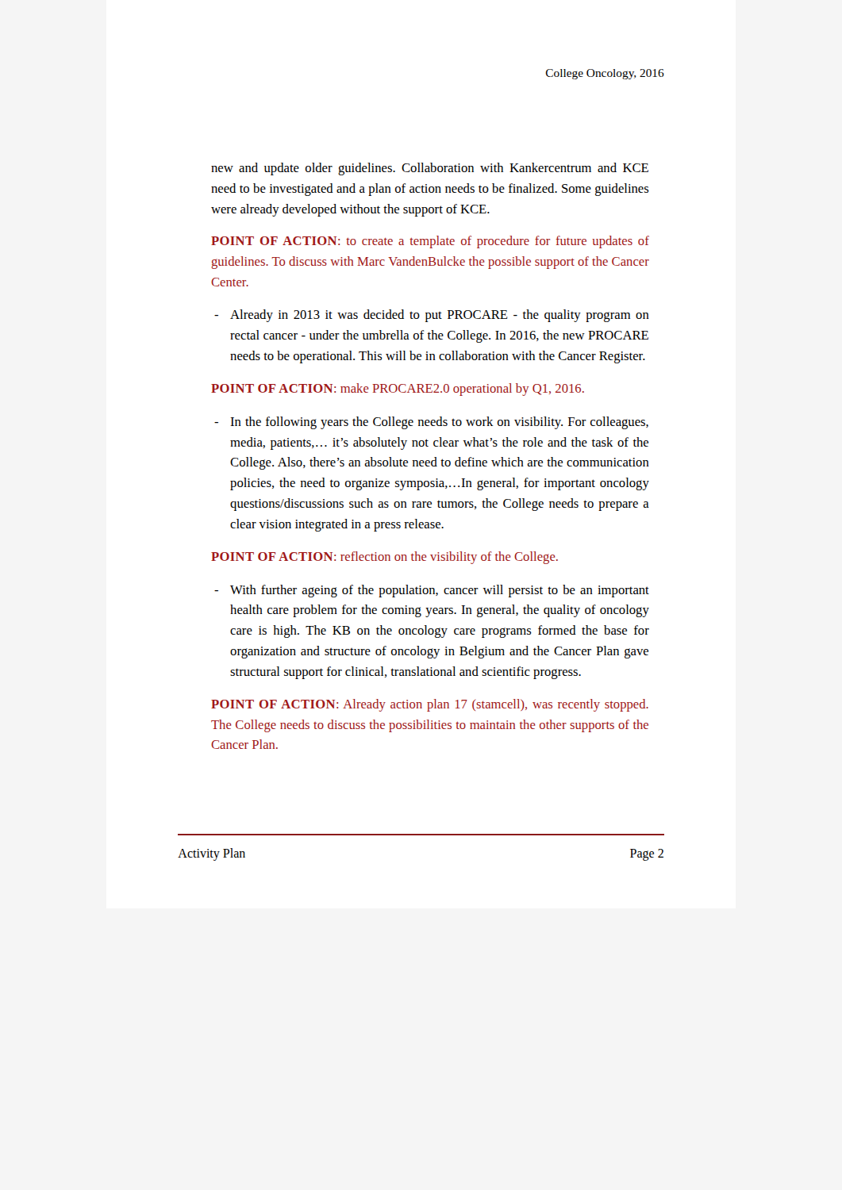College Oncology, 2016
new and update older guidelines. Collaboration with Kankercentrum and KCE need to be investigated and a plan of action needs to be finalized. Some guidelines were already developed without the support of KCE.
POINT OF ACTION: to create a template of procedure for future updates of guidelines. To discuss with Marc VandenBulcke the possible support of the Cancer Center.
Already in 2013 it was decided to put PROCARE - the quality program on rectal cancer - under the umbrella of the College. In 2016, the new PROCARE needs to be operational. This will be in collaboration with the Cancer Register.
POINT OF ACTION: make PROCARE2.0 operational by Q1, 2016.
In the following years the College needs to work on visibility. For colleagues, media, patients,… it’s absolutely not clear what’s the role and the task of the College. Also, there’s an absolute need to define which are the communication policies, the need to organize symposia,…In general, for important oncology questions/discussions such as on rare tumors, the College needs to prepare a clear vision integrated in a press release.
POINT OF ACTION: reflection on the visibility of the College.
With further ageing of the population, cancer will persist to be an important health care problem for the coming years. In general, the quality of oncology care is high. The KB on the oncology care programs formed the base for organization and structure of oncology in Belgium and the Cancer Plan gave structural support for clinical, translational and scientific progress.
POINT OF ACTION: Already action plan 17 (stamcell), was recently stopped. The College needs to discuss the possibilities to maintain the other supports of the Cancer Plan.
Activity Plan
Page 2